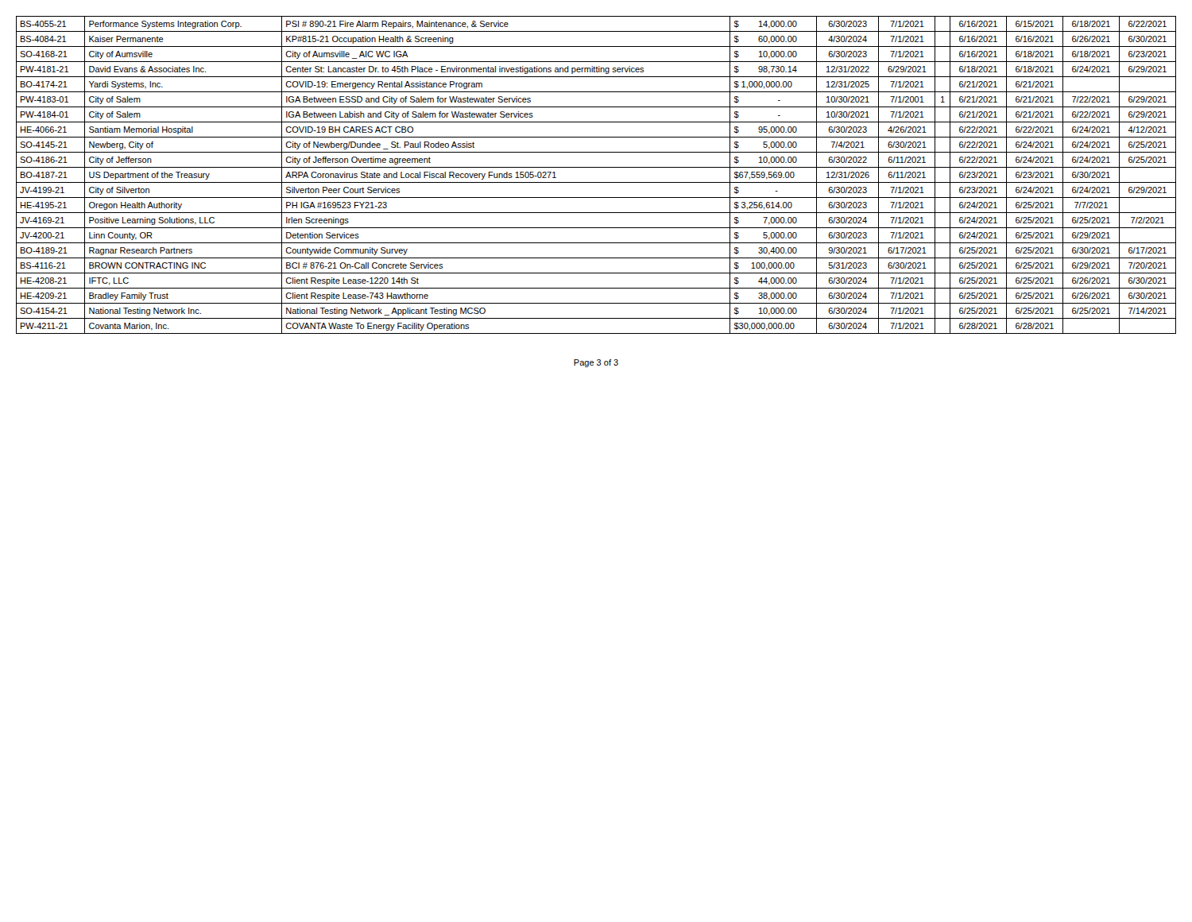| BS-4055-21 | Performance Systems Integration Corp. | PSI # 890-21 Fire Alarm Repairs, Maintenance, & Service | $ 14,000.00 | 6/30/2023 | 7/1/2021 | | 6/16/2021 | 6/15/2021 | 6/18/2021 | 6/22/2021 |
| BS-4084-21 | Kaiser Permanente | KP#815-21 Occupation Health & Screening | $ 60,000.00 | 4/30/2024 | 7/1/2021 | | 6/16/2021 | 6/16/2021 | 6/26/2021 | 6/30/2021 |
| SO-4168-21 | City of Aumsville | City of Aumsville _ AIC WC IGA | $ 10,000.00 | 6/30/2023 | 7/1/2021 | | 6/16/2021 | 6/18/2021 | 6/18/2021 | 6/23/2021 |
| PW-4181-21 | David Evans & Associates Inc. | Center St: Lancaster Dr. to 45th Place - Environmental investigations and permitting services | $ 98,730.14 | 12/31/2022 | 6/29/2021 | | 6/18/2021 | 6/18/2021 | 6/24/2021 | 6/29/2021 |
| BO-4174-21 | Yardi Systems, Inc. | COVID-19: Emergency Rental Assistance Program | $ 1,000,000.00 | 12/31/2025 | 7/1/2021 | | 6/21/2021 | 6/21/2021 | | |
| PW-4183-01 | City of Salem | IGA Between ESSD and City of Salem for Wastewater Services | $ - | 10/30/2021 | 7/1/2001 | 1 | 6/21/2021 | 6/21/2021 | 7/22/2021 | 6/29/2021 |
| PW-4184-01 | City of Salem | IGA Between Labish and City of Salem for Wastewater Services | $ - | 10/30/2021 | 7/1/2021 | | 6/21/2021 | 6/21/2021 | 6/22/2021 | 6/29/2021 |
| HE-4066-21 | Santiam Memorial Hospital | COVID-19 BH CARES ACT CBO | $ 95,000.00 | 6/30/2023 | 4/26/2021 | | 6/22/2021 | 6/22/2021 | 6/24/2021 | 4/12/2021 |
| SO-4145-21 | Newberg, City of | City of Newberg/Dundee _ St. Paul Rodeo Assist | $ 5,000.00 | 7/4/2021 | 6/30/2021 | | 6/22/2021 | 6/24/2021 | 6/24/2021 | 6/25/2021 |
| SO-4186-21 | City of Jefferson | City of Jefferson Overtime agreement | $ 10,000.00 | 6/30/2022 | 6/11/2021 | | 6/22/2021 | 6/24/2021 | 6/24/2021 | 6/25/2021 |
| BO-4187-21 | US Department of the Treasury | ARPA Coronavirus State and Local Fiscal Recovery Funds 1505-0271 | $67,559,569.00 | 12/31/2026 | 6/11/2021 | | 6/23/2021 | 6/23/2021 | 6/30/2021 | |
| JV-4199-21 | City of Silverton | Silverton Peer Court Services | $ - | 6/30/2023 | 7/1/2021 | | 6/23/2021 | 6/24/2021 | 6/24/2021 | 6/29/2021 |
| HE-4195-21 | Oregon Health Authority | PH IGA #169523 FY21-23 | $ 3,256,614.00 | 6/30/2023 | 7/1/2021 | | 6/24/2021 | 6/25/2021 | 7/7/2021 | |
| JV-4169-21 | Positive Learning Solutions, LLC | Irlen Screenings | $ 7,000.00 | 6/30/2024 | 7/1/2021 | | 6/24/2021 | 6/25/2021 | 6/25/2021 | 7/2/2021 |
| JV-4200-21 | Linn County, OR | Detention Services | $ 5,000.00 | 6/30/2023 | 7/1/2021 | | 6/24/2021 | 6/25/2021 | 6/29/2021 | |
| BO-4189-21 | Ragnar Research Partners | Countywide Community Survey | $ 30,400.00 | 9/30/2021 | 6/17/2021 | | 6/25/2021 | 6/25/2021 | 6/30/2021 | 6/17/2021 |
| BS-4116-21 | BROWN CONTRACTING INC | BCI # 876-21 On-Call Concrete Services | $ 100,000.00 | 5/31/2023 | 6/30/2021 | | 6/25/2021 | 6/25/2021 | 6/29/2021 | 7/20/2021 |
| HE-4208-21 | IFTC, LLC | Client Respite Lease-1220 14th St | $ 44,000.00 | 6/30/2024 | 7/1/2021 | | 6/25/2021 | 6/25/2021 | 6/26/2021 | 6/30/2021 |
| HE-4209-21 | Bradley Family Trust | Client Respite Lease-743 Hawthorne | $ 38,000.00 | 6/30/2024 | 7/1/2021 | | 6/25/2021 | 6/25/2021 | 6/26/2021 | 6/30/2021 |
| SO-4154-21 | National Testing Network Inc. | National Testing Network _ Applicant Testing MCSO | $ 10,000.00 | 6/30/2024 | 7/1/2021 | | 6/25/2021 | 6/25/2021 | 6/25/2021 | 7/14/2021 |
| PW-4211-21 | Covanta Marion, Inc. | COVANTA Waste To Energy Facility Operations | $30,000,000.00 | 6/30/2024 | 7/1/2021 | | 6/28/2021 | 6/28/2021 | | |
Page 3 of 3